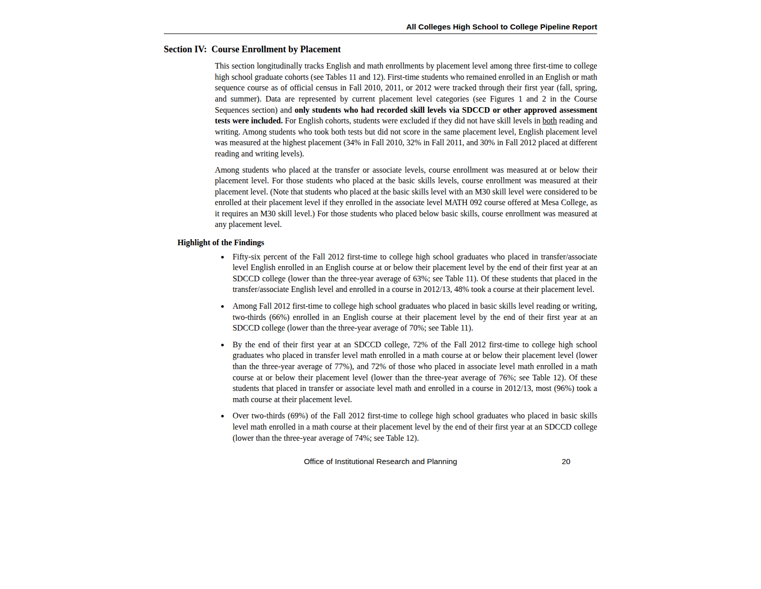All Colleges High School to College Pipeline Report
Section IV: Course Enrollment by Placement
This section longitudinally tracks English and math enrollments by placement level among three first-time to college high school graduate cohorts (see Tables 11 and 12). First-time students who remained enrolled in an English or math sequence course as of official census in Fall 2010, 2011, or 2012 were tracked through their first year (fall, spring, and summer). Data are represented by current placement level categories (see Figures 1 and 2 in the Course Sequences section) and only students who had recorded skill levels via SDCCD or other approved assessment tests were included. For English cohorts, students were excluded if they did not have skill levels in both reading and writing. Among students who took both tests but did not score in the same placement level, English placement level was measured at the highest placement (34% in Fall 2010, 32% in Fall 2011, and 30% in Fall 2012 placed at different reading and writing levels).
Among students who placed at the transfer or associate levels, course enrollment was measured at or below their placement level. For those students who placed at the basic skills levels, course enrollment was measured at their placement level. (Note that students who placed at the basic skills level with an M30 skill level were considered to be enrolled at their placement level if they enrolled in the associate level MATH 092 course offered at Mesa College, as it requires an M30 skill level.) For those students who placed below basic skills, course enrollment was measured at any placement level.
Highlight of the Findings
Fifty-six percent of the Fall 2012 first-time to college high school graduates who placed in transfer/associate level English enrolled in an English course at or below their placement level by the end of their first year at an SDCCD college (lower than the three-year average of 63%; see Table 11). Of these students that placed in the transfer/associate English level and enrolled in a course in 2012/13, 48% took a course at their placement level.
Among Fall 2012 first-time to college high school graduates who placed in basic skills level reading or writing, two-thirds (66%) enrolled in an English course at their placement level by the end of their first year at an SDCCD college (lower than the three-year average of 70%; see Table 11).
By the end of their first year at an SDCCD college, 72% of the Fall 2012 first-time to college high school graduates who placed in transfer level math enrolled in a math course at or below their placement level (lower than the three-year average of 77%), and 72% of those who placed in associate level math enrolled in a math course at or below their placement level (lower than the three-year average of 76%; see Table 12). Of these students that placed in transfer or associate level math and enrolled in a course in 2012/13, most (96%) took a math course at their placement level.
Over two-thirds (69%) of the Fall 2012 first-time to college high school graduates who placed in basic skills level math enrolled in a math course at their placement level by the end of their first year at an SDCCD college (lower than the three-year average of 74%; see Table 12).
Office of Institutional Research and Planning
20